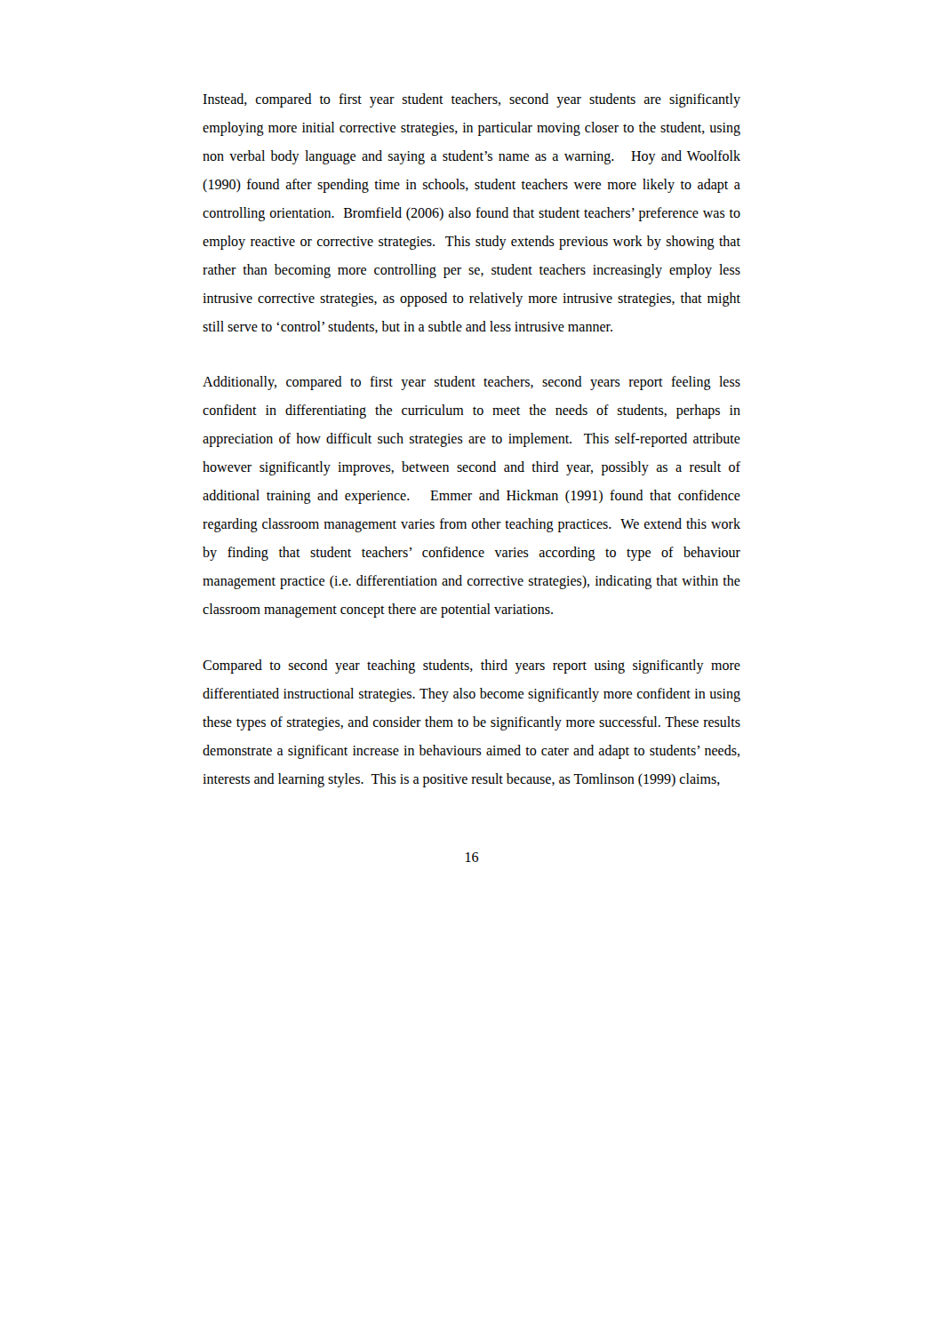Instead, compared to first year student teachers, second year students are significantly employing more initial corrective strategies, in particular moving closer to the student, using non verbal body language and saying a student’s name as a warning. Hoy and Woolfolk (1990) found after spending time in schools, student teachers were more likely to adapt a controlling orientation. Bromfield (2006) also found that student teachers’ preference was to employ reactive or corrective strategies. This study extends previous work by showing that rather than becoming more controlling per se, student teachers increasingly employ less intrusive corrective strategies, as opposed to relatively more intrusive strategies, that might still serve to ‘control’ students, but in a subtle and less intrusive manner.
Additionally, compared to first year student teachers, second years report feeling less confident in differentiating the curriculum to meet the needs of students, perhaps in appreciation of how difficult such strategies are to implement. This self-reported attribute however significantly improves, between second and third year, possibly as a result of additional training and experience. Emmer and Hickman (1991) found that confidence regarding classroom management varies from other teaching practices. We extend this work by finding that student teachers’ confidence varies according to type of behaviour management practice (i.e. differentiation and corrective strategies), indicating that within the classroom management concept there are potential variations.
Compared to second year teaching students, third years report using significantly more differentiated instructional strategies. They also become significantly more confident in using these types of strategies, and consider them to be significantly more successful. These results demonstrate a significant increase in behaviours aimed to cater and adapt to students’ needs, interests and learning styles. This is a positive result because, as Tomlinson (1999) claims,
16